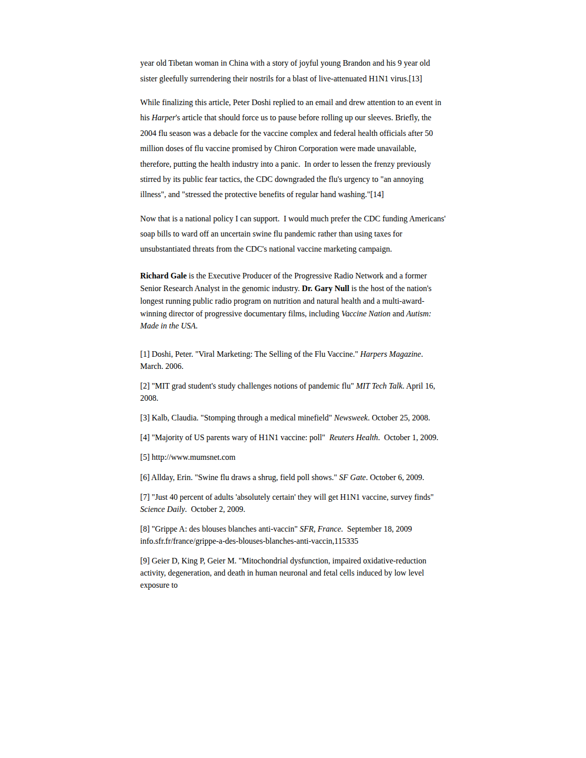year old Tibetan woman in China with a story of joyful young Brandon and his 9 year old sister gleefully surrendering their nostrils for a blast of live-attenuated H1N1 virus.[13]
While finalizing this article, Peter Doshi replied to an email and drew attention to an event in his Harper's article that should force us to pause before rolling up our sleeves. Briefly, the 2004 flu season was a debacle for the vaccine complex and federal health officials after 50 million doses of flu vaccine promised by Chiron Corporation were made unavailable, therefore, putting the health industry into a panic. In order to lessen the frenzy previously stirred by its public fear tactics, the CDC downgraded the flu's urgency to "an annoying illness", and "stressed the protective benefits of regular hand washing."[14]
Now that is a national policy I can support. I would much prefer the CDC funding Americans' soap bills to ward off an uncertain swine flu pandemic rather than using taxes for unsubstantiated threats from the CDC's national vaccine marketing campaign.
Richard Gale is the Executive Producer of the Progressive Radio Network and a former Senior Research Analyst in the genomic industry. Dr. Gary Null is the host of the nation's longest running public radio program on nutrition and natural health and a multi-award-winning director of progressive documentary films, including Vaccine Nation and Autism: Made in the USA.
[1] Doshi, Peter. "Viral Marketing: The Selling of the Flu Vaccine." Harpers Magazine. March. 2006.
[2] "MIT grad student's study challenges notions of pandemic flu" MIT Tech Talk. April 16, 2008.
[3] Kalb, Claudia. "Stomping through a medical minefield" Newsweek. October 25, 2008.
[4] "Majority of US parents wary of H1N1 vaccine: poll" Reuters Health. October 1, 2009.
[5] http://www.mumsnet.com
[6] Allday, Erin. "Swine flu draws a shrug, field poll shows." SF Gate. October 6, 2009.
[7] "Just 40 percent of adults 'absolutely certain' they will get H1N1 vaccine, survey finds" Science Daily. October 2, 2009.
[8] "Grippe A: des blouses blanches anti-vaccin" SFR, France. September 18, 2009 info.sfr.fr/france/grippe-a-des-blouses-blanches-anti-vaccin,115335
[9] Geier D, King P, Geier M. "Mitochondrial dysfunction, impaired oxidative-reduction activity, degeneration, and death in human neuronal and fetal cells induced by low level exposure to